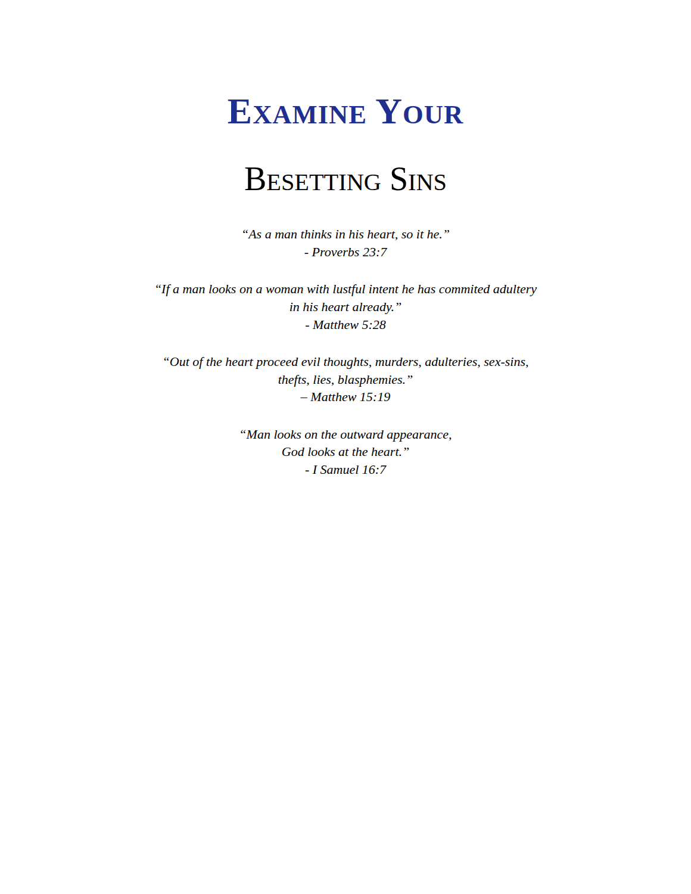Examine Your
Besetting Sins
“As a man thinks in his heart, so it he.” - Proverbs 23:7
“If a man looks on a woman with lustful intent he has commited adultery in his heart already.” - Matthew 5:28
“Out of the heart proceed evil thoughts, murders, adulteries, sex-sins, thefts, lies, blasphemies.” – Matthew 15:19
“Man looks on the outward appearance,
God looks at the heart.” - I Samuel 16:7